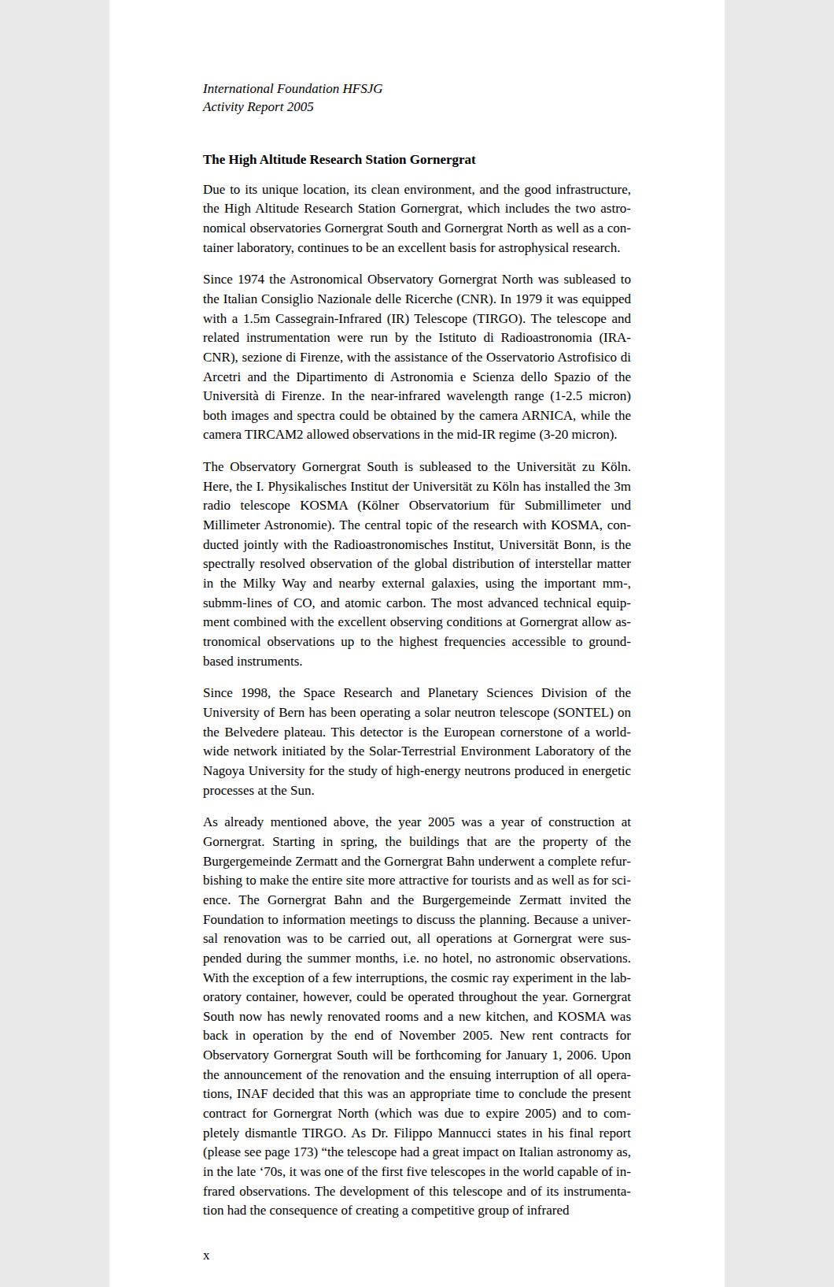International Foundation HFSJG Activity Report 2005
The High Altitude Research Station Gornergrat
Due to its unique location, its clean environment, and the good infrastructure, the High Altitude Research Station Gornergrat, which includes the two astronomical observatories Gornergrat South and Gornergrat North as well as a container laboratory, continues to be an excellent basis for astrophysical research.
Since 1974 the Astronomical Observatory Gornergrat North was subleased to the Italian Consiglio Nazionale delle Ricerche (CNR). In 1979 it was equipped with a 1.5m Cassegrain-Infrared (IR) Telescope (TIRGO). The telescope and related instrumentation were run by the Istituto di Radioastronomia (IRA-CNR), sezione di Firenze, with the assistance of the Osservatorio Astrofisico di Arcetri and the Dipartimento di Astronomia e Scienza dello Spazio of the Università di Firenze. In the near-infrared wavelength range (1-2.5 micron) both images and spectra could be obtained by the camera ARNICA, while the camera TIRCAM2 allowed observations in the mid-IR regime (3-20 micron).
The Observatory Gornergrat South is subleased to the Universität zu Köln. Here, the I. Physikalisches Institut der Universität zu Köln has installed the 3m radio telescope KOSMA (Kölner Observatorium für Submillimeter und Millimeter Astronomie). The central topic of the research with KOSMA, conducted jointly with the Radioastronomisches Institut, Universität Bonn, is the spectrally resolved observation of the global distribution of interstellar matter in the Milky Way and nearby external galaxies, using the important mm-, submm-lines of CO, and atomic carbon. The most advanced technical equipment combined with the excellent observing conditions at Gornergrat allow astronomical observations up to the highest frequencies accessible to ground-based instruments.
Since 1998, the Space Research and Planetary Sciences Division of the University of Bern has been operating a solar neutron telescope (SONTEL) on the Belvedere plateau. This detector is the European cornerstone of a worldwide network initiated by the Solar-Terrestrial Environment Laboratory of the Nagoya University for the study of high-energy neutrons produced in energetic processes at the Sun.
As already mentioned above, the year 2005 was a year of construction at Gornergrat. Starting in spring, the buildings that are the property of the Burgergemeinde Zermatt and the Gornergrat Bahn underwent a complete refurbishing to make the entire site more attractive for tourists and as well as for science. The Gornergrat Bahn and the Burgergemeinde Zermatt invited the Foundation to information meetings to discuss the planning. Because a universal renovation was to be carried out, all operations at Gornergrat were suspended during the summer months, i.e. no hotel, no astronomic observations. With the exception of a few interruptions, the cosmic ray experiment in the laboratory container, however, could be operated throughout the year. Gornergrat South now has newly renovated rooms and a new kitchen, and KOSMA was back in operation by the end of November 2005. New rent contracts for Observatory Gornergrat South will be forthcoming for January 1, 2006. Upon the announcement of the renovation and the ensuing interruption of all operations, INAF decided that this was an appropriate time to conclude the present contract for Gornergrat North (which was due to expire 2005) and to completely dismantle TIRGO. As Dr. Filippo Mannucci states in his final report (please see page 173) “the telescope had a great impact on Italian astronomy as, in the late ‘70s, it was one of the first five telescopes in the world capable of infrared observations. The development of this telescope and of its instrumentation had the consequence of creating a competitive group of infrared
x